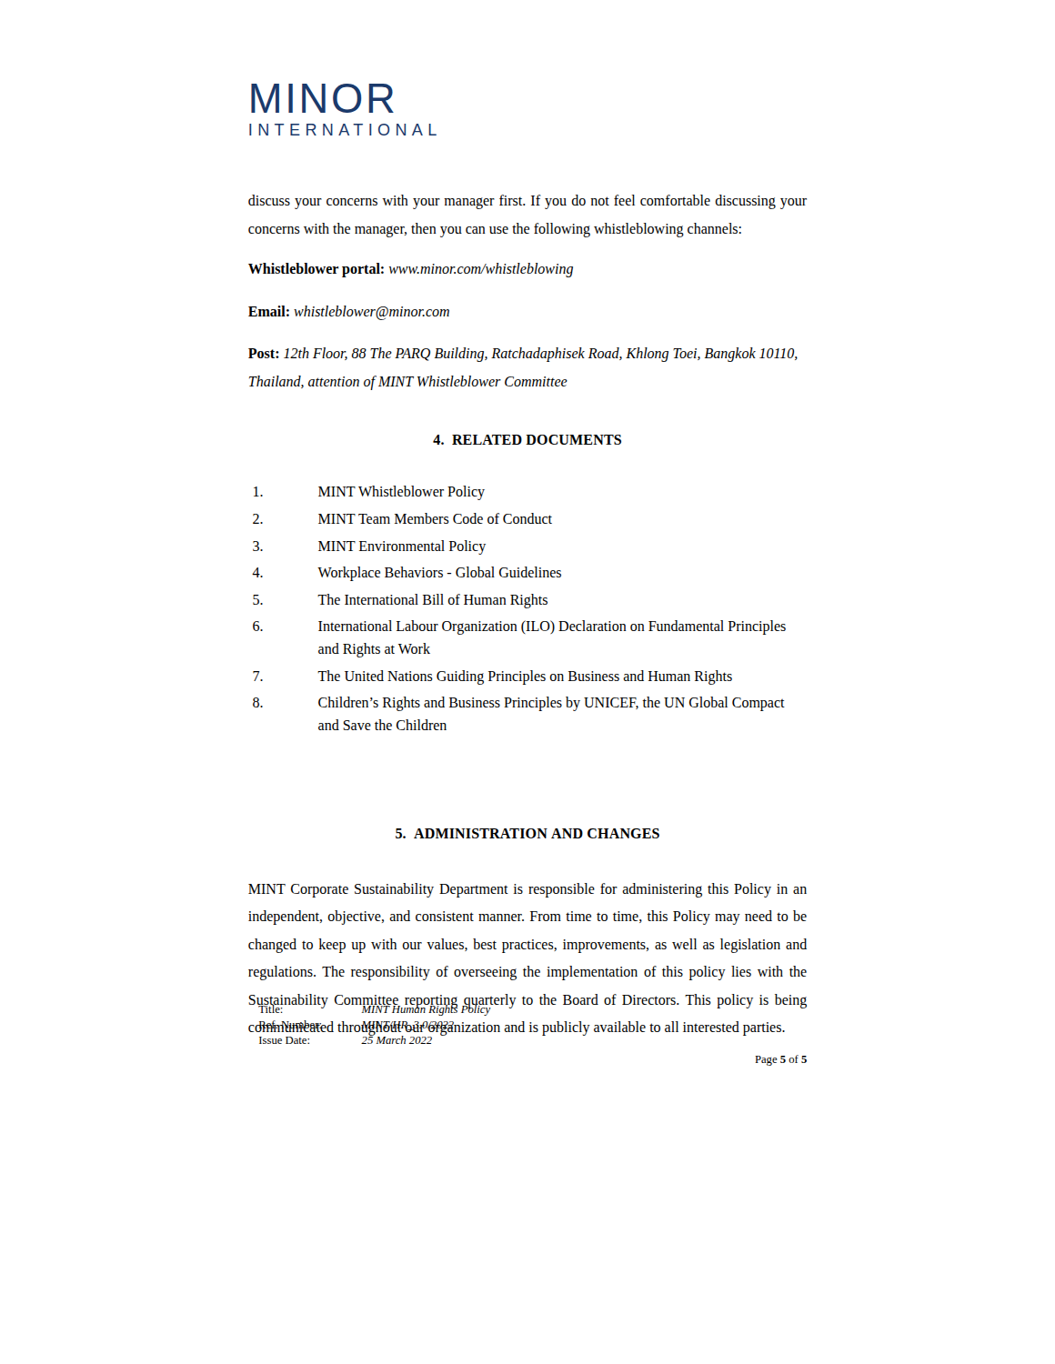MINOR
INTERNATIONAL
discuss your concerns with your manager first. If you do not feel comfortable discussing your concerns with the manager, then you can use the following whistleblowing channels:
Whistleblower portal: www.minor.com/whistleblowing
Email: whistleblower@minor.com
Post: 12th Floor, 88 The PARQ Building, Ratchadaphisek Road, Khlong Toei, Bangkok 10110, Thailand, attention of MINT Whistleblower Committee
4. RELATED DOCUMENTS
MINT Whistleblower Policy
MINT Team Members Code of Conduct
MINT Environmental Policy
Workplace Behaviors - Global Guidelines
The International Bill of Human Rights
International Labour Organization (ILO) Declaration on Fundamental Principles and Rights at Work
The United Nations Guiding Principles on Business and Human Rights
Children’s Rights and Business Principles by UNICEF, the UN Global Compact and Save the Children
5. ADMINISTRATION AND CHANGES
MINT Corporate Sustainability Department is responsible for administering this Policy in an independent, objective, and consistent manner. From time to time, this Policy may need to be changed to keep up with our values, best practices, improvements, as well as legislation and regulations. The responsibility of overseeing the implementation of this policy lies with the Sustainability Committee reporting quarterly to the Board of Directors. This policy is being communicated throughout our organization and is publicly available to all interested parties.
| Title: | MINT Human Rights Policy |
| Ref. Number: | MINT/HR_3.0/2022 |
| Issue Date: | 25 March 2022 |
Page 5 of 5